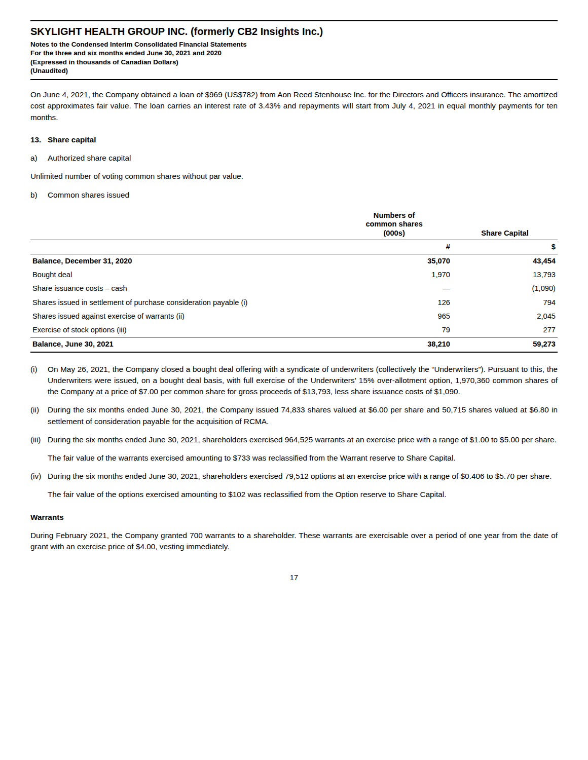SKYLIGHT HEALTH GROUP INC. (formerly CB2 Insights Inc.)
Notes to the Condensed Interim Consolidated Financial Statements
For the three and six months ended June 30, 2021 and 2020
(Expressed in thousands of Canadian Dollars)
(Unaudited)
On June 4, 2021, the Company obtained a loan of $969 (US$782) from Aon Reed Stenhouse Inc. for the Directors and Officers insurance. The amortized cost approximates fair value. The loan carries an interest rate of 3.43% and repayments will start from July 4, 2021 in equal monthly payments for ten months.
13. Share capital
a) Authorized share capital
Unlimited number of voting common shares without par value.
b) Common shares issued
| | Numbers of common shares (000s) | Share Capital |
| --- | --- | --- |
| | # | $ |
| Balance, December 31, 2020 | 35,070 | 43,454 |
| Bought deal | 1,970 | 13,793 |
| Share issuance costs – cash | — | (1,090) |
| Shares issued in settlement of purchase consideration payable (i) | 126 | 794 |
| Shares issued against exercise of warrants (ii) | 965 | 2,045 |
| Exercise of stock options (iii) | 79 | 277 |
| Balance, June 30, 2021 | 38,210 | 59,273 |
(i) On May 26, 2021, the Company closed a bought deal offering with a syndicate of underwriters (collectively the “Underwriters”). Pursuant to this, the Underwriters were issued, on a bought deal basis, with full exercise of the Underwriters’ 15% over-allotment option, 1,970,360 common shares of the Company at a price of $7.00 per common share for gross proceeds of $13,793, less share issuance costs of $1,090.
(ii) During the six months ended June 30, 2021, the Company issued 74,833 shares valued at $6.00 per share and 50,715 shares valued at $6.80 in settlement of consideration payable for the acquisition of RCMA.
(iii) During the six months ended June 30, 2021, shareholders exercised 964,525 warrants at an exercise price with a range of $1.00 to $5.00 per share.
The fair value of the warrants exercised amounting to $733 was reclassified from the Warrant reserve to Share Capital.
(iv) During the six months ended June 30, 2021, shareholders exercised 79,512 options at an exercise price with a range of $0.406 to $5.70 per share.
The fair value of the options exercised amounting to $102 was reclassified from the Option reserve to Share Capital.
Warrants
During February 2021, the Company granted 700 warrants to a shareholder. These warrants are exercisable over a period of one year from the date of grant with an exercise price of $4.00, vesting immediately.
17